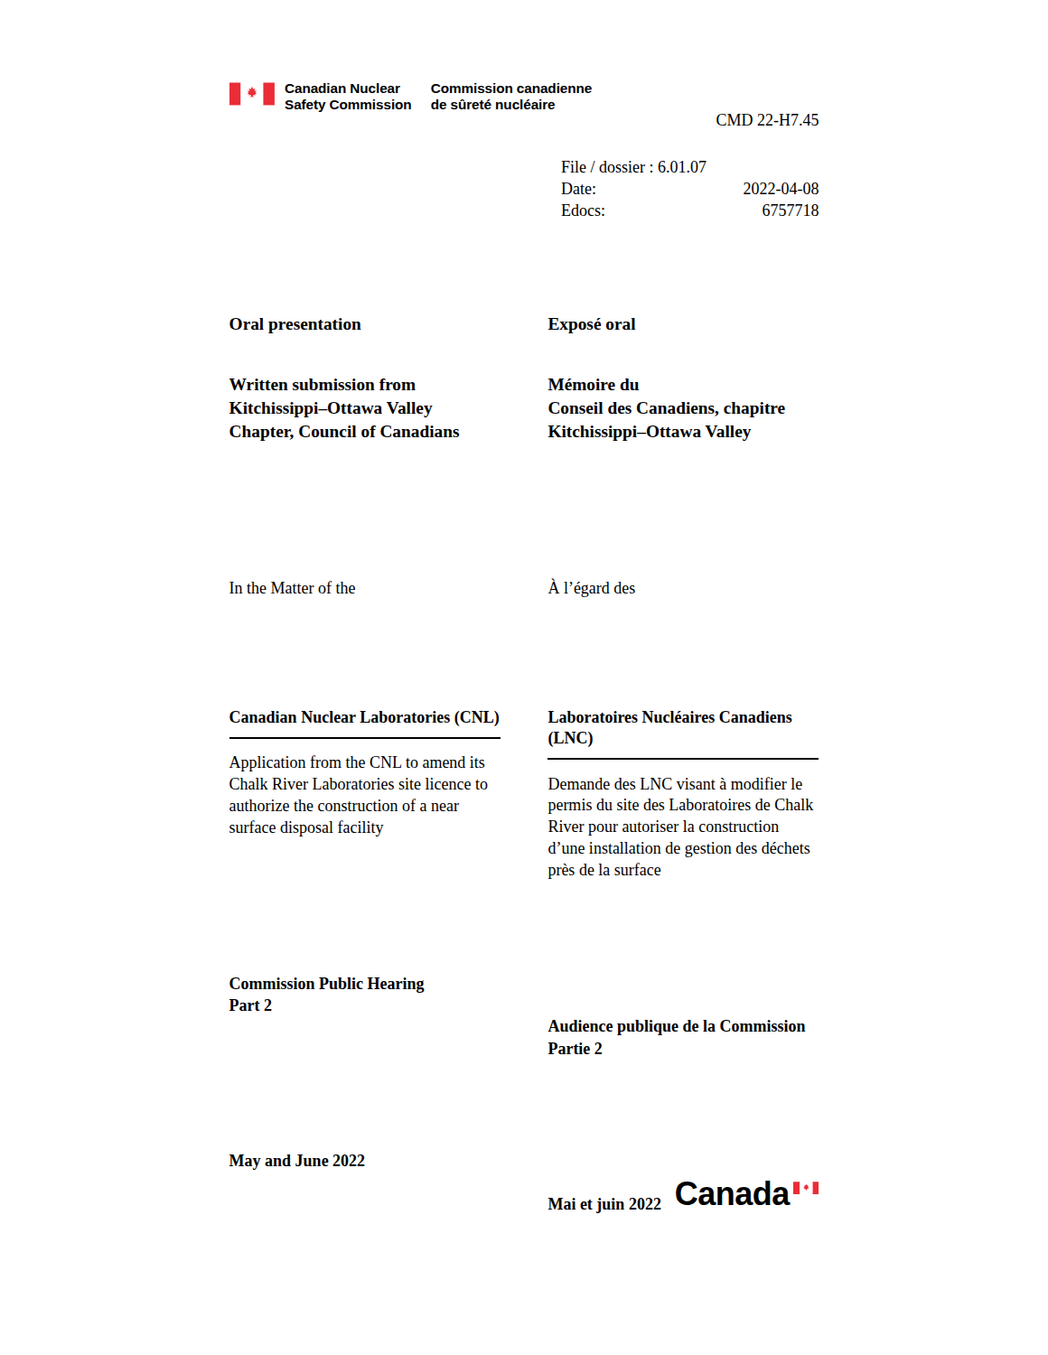Canadian Nuclear
Safety Commission
Commission canadienne
de sûreté nucléaire
CMD 22-H7.45
| File / dossier : 6.01.07 | |
| Date: | 2022-04-08 |
| Edocs: | 6757718 |
Oral presentation
Written submission from
Kitchissippi–Ottawa Valley
Chapter, Council of Canadians
In the Matter of the
Canadian Nuclear Laboratories (CNL)
Application from the CNL to amend its Chalk River Laboratories site licence to authorize the construction of a near surface disposal facility
Commission Public Hearing
Part 2
May and June 2022
Exposé oral
Mémoire du
Conseil des Canadiens, chapitre
Kitchissippi–Ottawa Valley
À l’égard des
Laboratoires Nucléaires Canadiens (LNC)
Demande des LNC visant à modifier le permis du site des Laboratoires de Chalk River pour autoriser la construction d’une installation de gestion des déchets près de la surface
Audience publique de la Commission
Partie 2
Mai et juin 2022
Canada